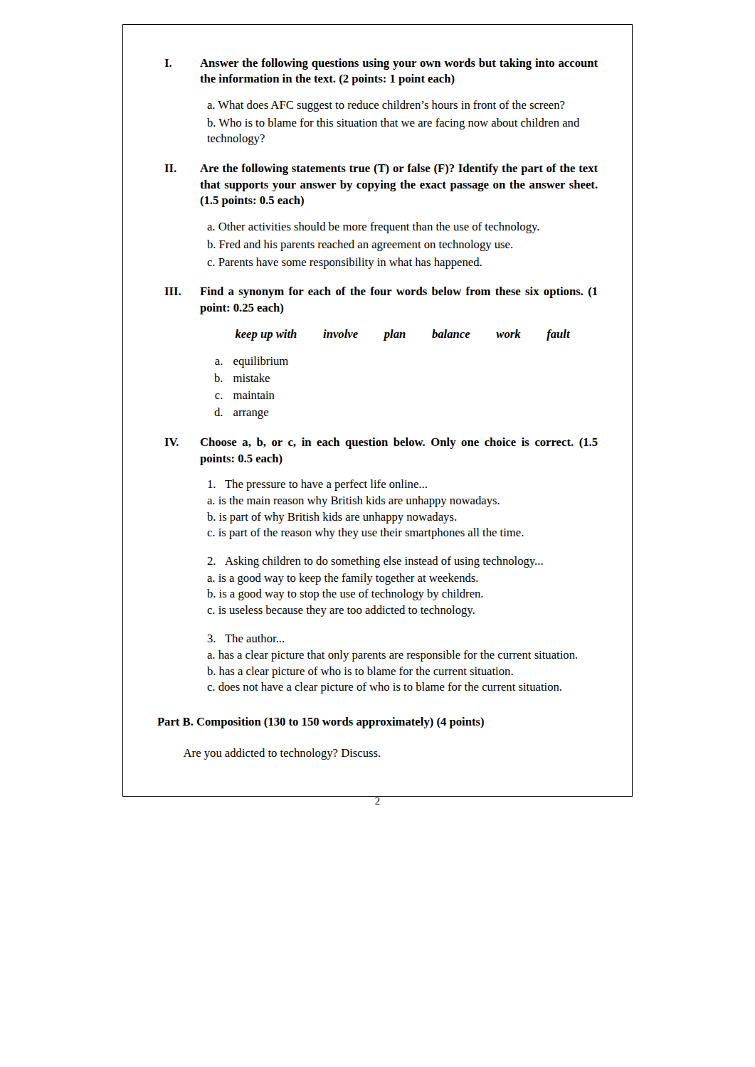I.
Answer the following questions using your own words but taking into account the information in the text. (2 points: 1 point each)
a. What does AFC suggest to reduce children’s hours in front of the screen?
b. Who is to blame for this situation that we are facing now about children and technology?
II.
Are the following statements true (T) or false (F)? Identify the part of the text that supports your answer by copying the exact passage on the answer sheet. (1.5 points: 0.5 each)
a. Other activities should be more frequent than the use of technology.
b. Fred and his parents reached an agreement on technology use.
c. Parents have some responsibility in what has happened.
III.
Find a synonym for each of the four words below from these six options. (1 point: 0.25 each)
keep up with involve plan balance work fault
equilibrium
mistake
maintain
arrange
IV.
Choose a, b, or c, in each question below. Only one choice is correct. (1.5 points: 0.5 each)
1. The pressure to have a perfect life online...
a. is the main reason why British kids are unhappy nowadays.
b. is part of why British kids are unhappy nowadays.
c. is part of the reason why they use their smartphones all the time.
2. Asking children to do something else instead of using technology...
a. is a good way to keep the family together at weekends.
b. is a good way to stop the use of technology by children.
c. is useless because they are too addicted to technology.
3. The author...
a. has a clear picture that only parents are responsible for the current situation.
b. has a clear picture of who is to blame for the current situation.
c. does not have a clear picture of who is to blame for the current situation.
Part B. Composition (130 to 150 words approximately) (4 points)
Are you addicted to technology? Discuss.
2